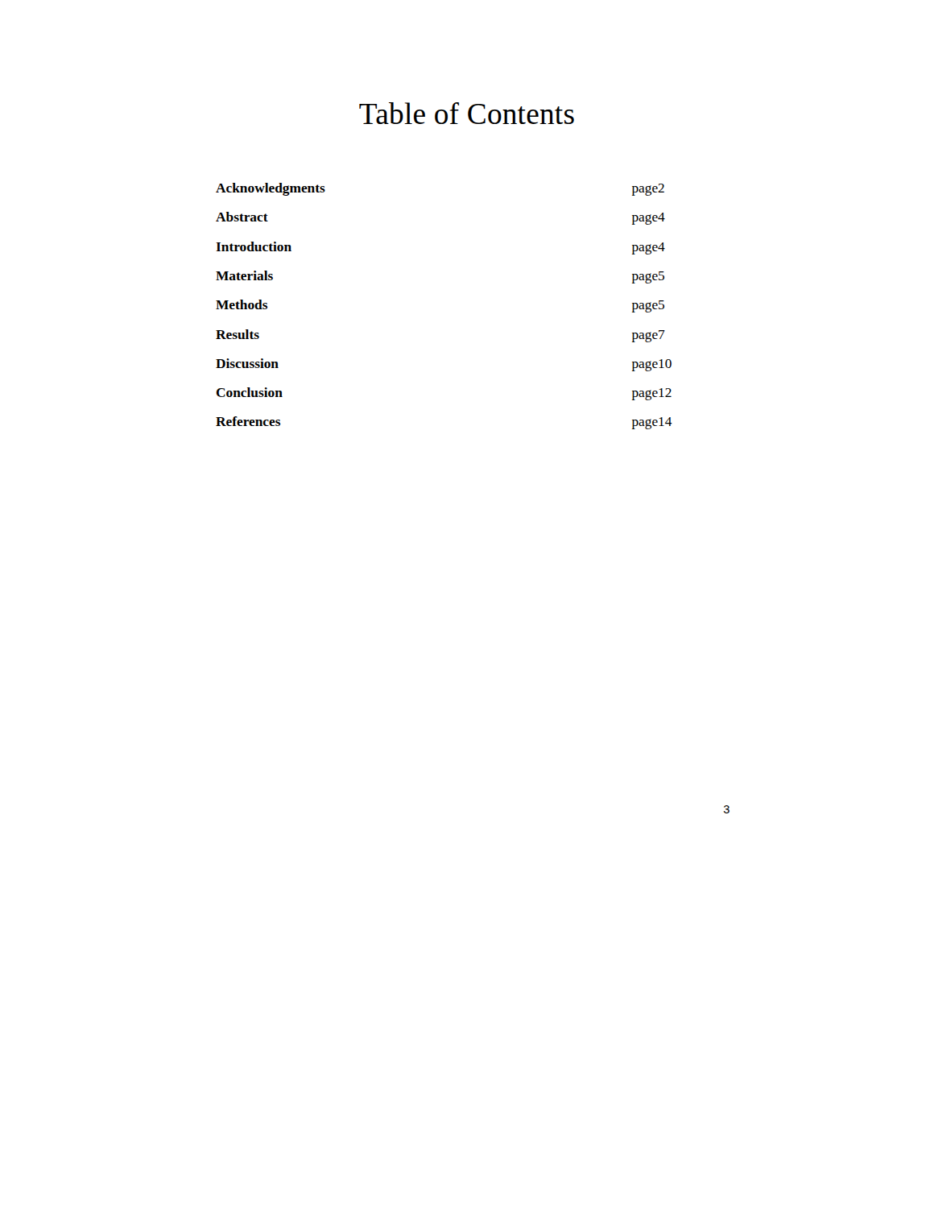Table of Contents
| Acknowledgments | page | 2 |
| Abstract | page | 4 |
| Introduction | page | 4 |
| Materials | page | 5 |
| Methods | page | 5 |
| Results | page | 7 |
| Discussion | page | 10 |
| Conclusion | page | 12 |
| References | page | 14 |
3